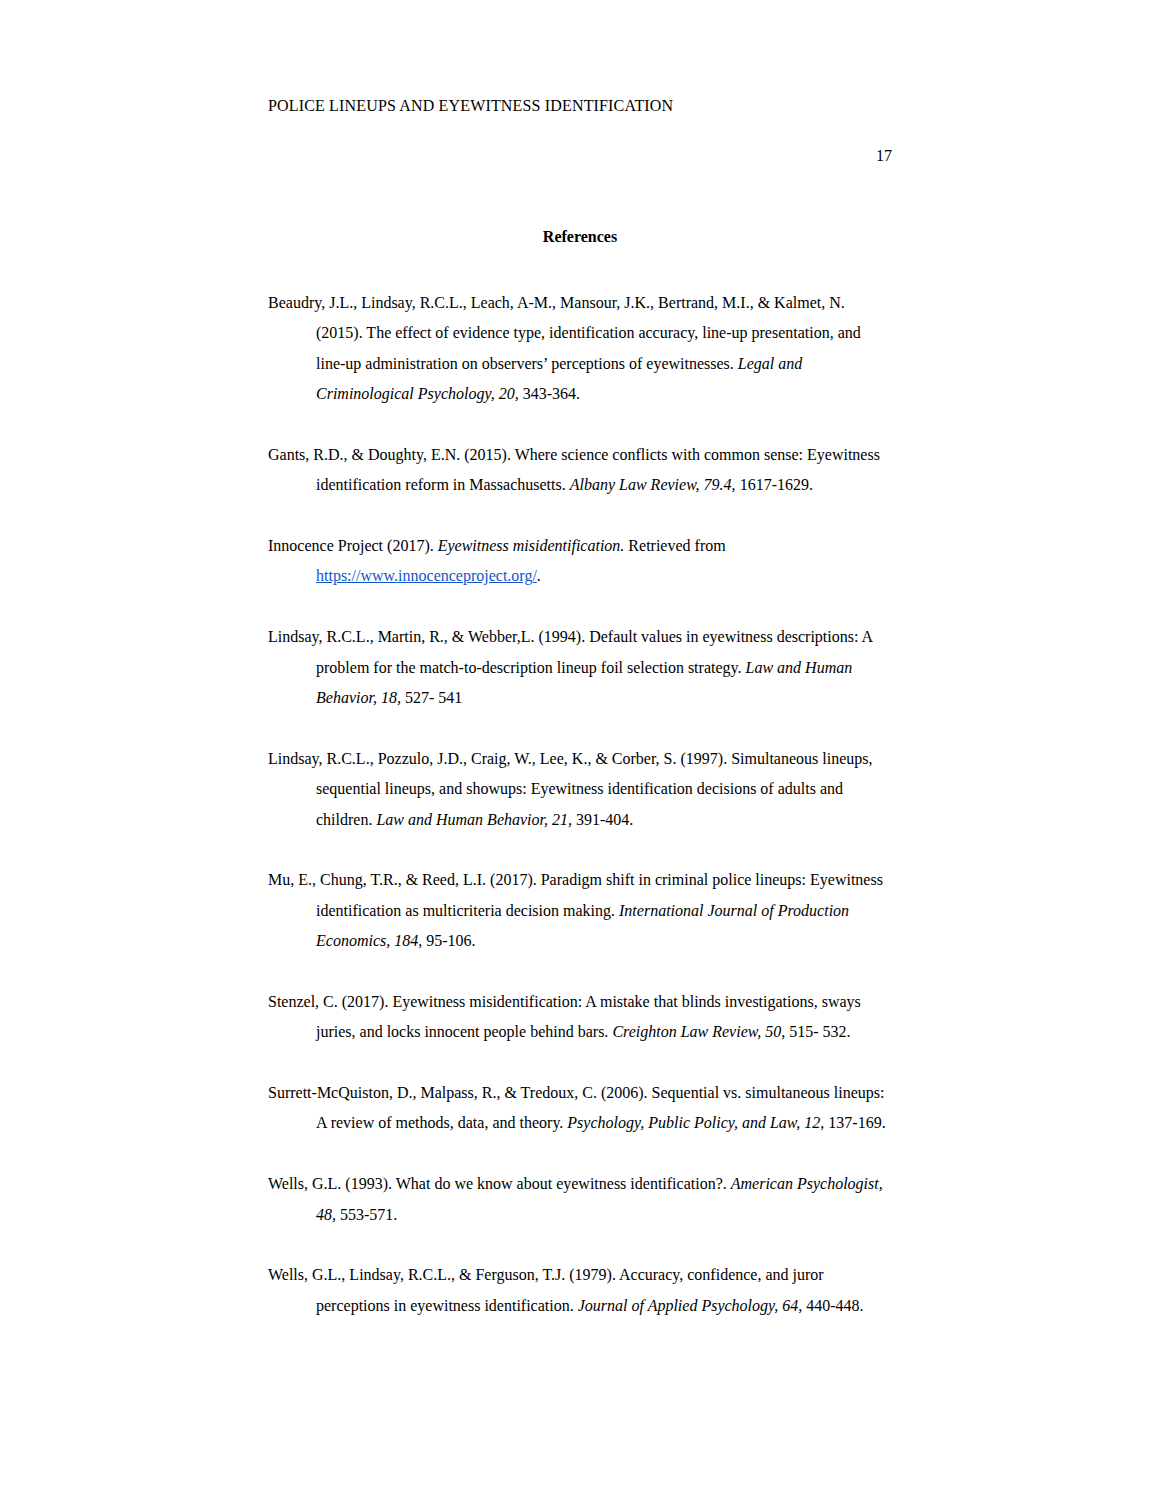Police Lineups and Eyewitness Identification
17
References
Beaudry, J.L., Lindsay, R.C.L., Leach, A-M., Mansour, J.K., Bertrand, M.I., & Kalmet, N. (2015). The effect of evidence type, identification accuracy, line-up presentation, and line-up administration on observers’ perceptions of eyewitnesses. Legal and Criminological Psychology, 20, 343-364.
Gants, R.D., & Doughty, E.N. (2015). Where science conflicts with common sense: Eyewitness identification reform in Massachusetts. Albany Law Review, 79.4, 1617-1629.
Innocence Project (2017). Eyewitness misidentification. Retrieved from https://www.innocenceproject.org/.
Lindsay, R.C.L., Martin, R., & Webber,L. (1994). Default values in eyewitness descriptions: A problem for the match-to-description lineup foil selection strategy. Law and Human Behavior, 18, 527- 541
Lindsay, R.C.L., Pozzulo, J.D., Craig, W., Lee, K., & Corber, S. (1997). Simultaneous lineups, sequential lineups, and showups: Eyewitness identification decisions of adults and children. Law and Human Behavior, 21, 391-404.
Mu, E., Chung, T.R., & Reed, L.I. (2017). Paradigm shift in criminal police lineups: Eyewitness identification as multicriteria decision making. International Journal of Production Economics, 184, 95-106.
Stenzel, C. (2017). Eyewitness misidentification: A mistake that blinds investigations, sways juries, and locks innocent people behind bars. Creighton Law Review, 50, 515- 532.
Surrett-McQuiston, D., Malpass, R., & Tredoux, C. (2006). Sequential vs. simultaneous lineups: A review of methods, data, and theory. Psychology, Public Policy, and Law, 12, 137-169.
Wells, G.L. (1993). What do we know about eyewitness identification?. American Psychologist, 48, 553-571.
Wells, G.L., Lindsay, R.C.L., & Ferguson, T.J. (1979). Accuracy, confidence, and juror perceptions in eyewitness identification. Journal of Applied Psychology, 64, 440-448.